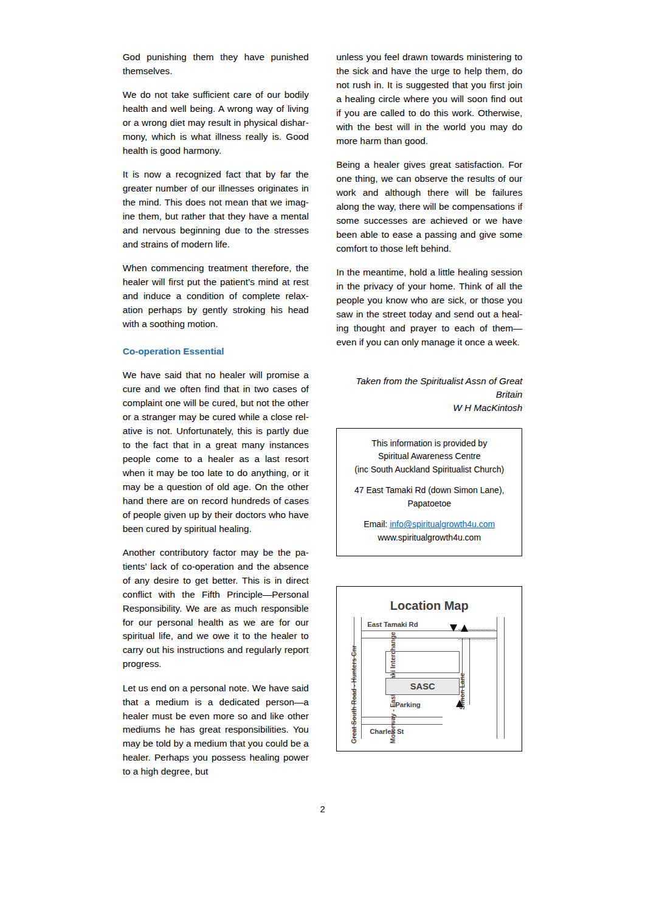God punishing them they have punished themselves.
We do not take sufficient care of our bodily health and well being. A wrong way of living or a wrong diet may result in physical disharmony, which is what illness really is. Good health is good harmony.
It is now a recognized fact that by far the greater number of our illnesses originates in the mind. This does not mean that we imagine them, but rather that they have a mental and nervous beginning due to the stresses and strains of modern life.
When commencing treatment therefore, the healer will first put the patient’s mind at rest and induce a condition of complete relaxation perhaps by gently stroking his head with a soothing motion.
Co-operation Essential
We have said that no healer will promise a cure and we often find that in two cases of complaint one will be cured, but not the other or a stranger may be cured while a close relative is not. Unfortunately, this is partly due to the fact that in a great many instances people come to a healer as a last resort when it may be too late to do anything, or it may be a question of old age. On the other hand there are on record hundreds of cases of people given up by their doctors who have been cured by spiritual healing.
Another contributory factor may be the patients’ lack of co-operation and the absence of any desire to get better. This is in direct conflict with the Fifth Principle—Personal Responsibility. We are as much responsible for our personal health as we are for our spiritual life, and we owe it to the healer to carry out his instructions and regularly report progress.
Let us end on a personal note. We have said that a medium is a dedicated person—a healer must be even more so and like other mediums he has great responsibilities. You may be told by a medium that you could be a healer. Perhaps you possess healing power to a high degree, but
unless you feel drawn towards ministering to the sick and have the urge to help them, do not rush in. It is suggested that you first join a healing circle where you will soon find out if you are called to do this work. Otherwise, with the best will in the world you may do more harm than good.
Being a healer gives great satisfaction. For one thing, we can observe the results of our work and although there will be failures along the way, there will be compensations if some successes are achieved or we have been able to ease a passing and give some comfort to those left behind.
In the meantime, hold a little healing session in the privacy of your home. Think of all the people you know who are sick, or those you saw in the street today and send out a healing thought and prayer to each of them—even if you can only manage it once a week.
Taken from the Spiritualist Assn of Great Britain
W H MacKintosh
This information is provided by
Spiritual Awareness Centre
(inc South Auckland Spiritualist Church)
47 East Tamaki Rd (down Simon Lane), Papatoetoe
Email: info@spiritualgrowth4u.com
www.spiritualgrowth4u.com
Location Map
Great South Road - Hunters Cnr
Motorway - East Tamaki Interchange
East Tamaki Rd
Simon Lane
SASC
Parking
Charles St
2